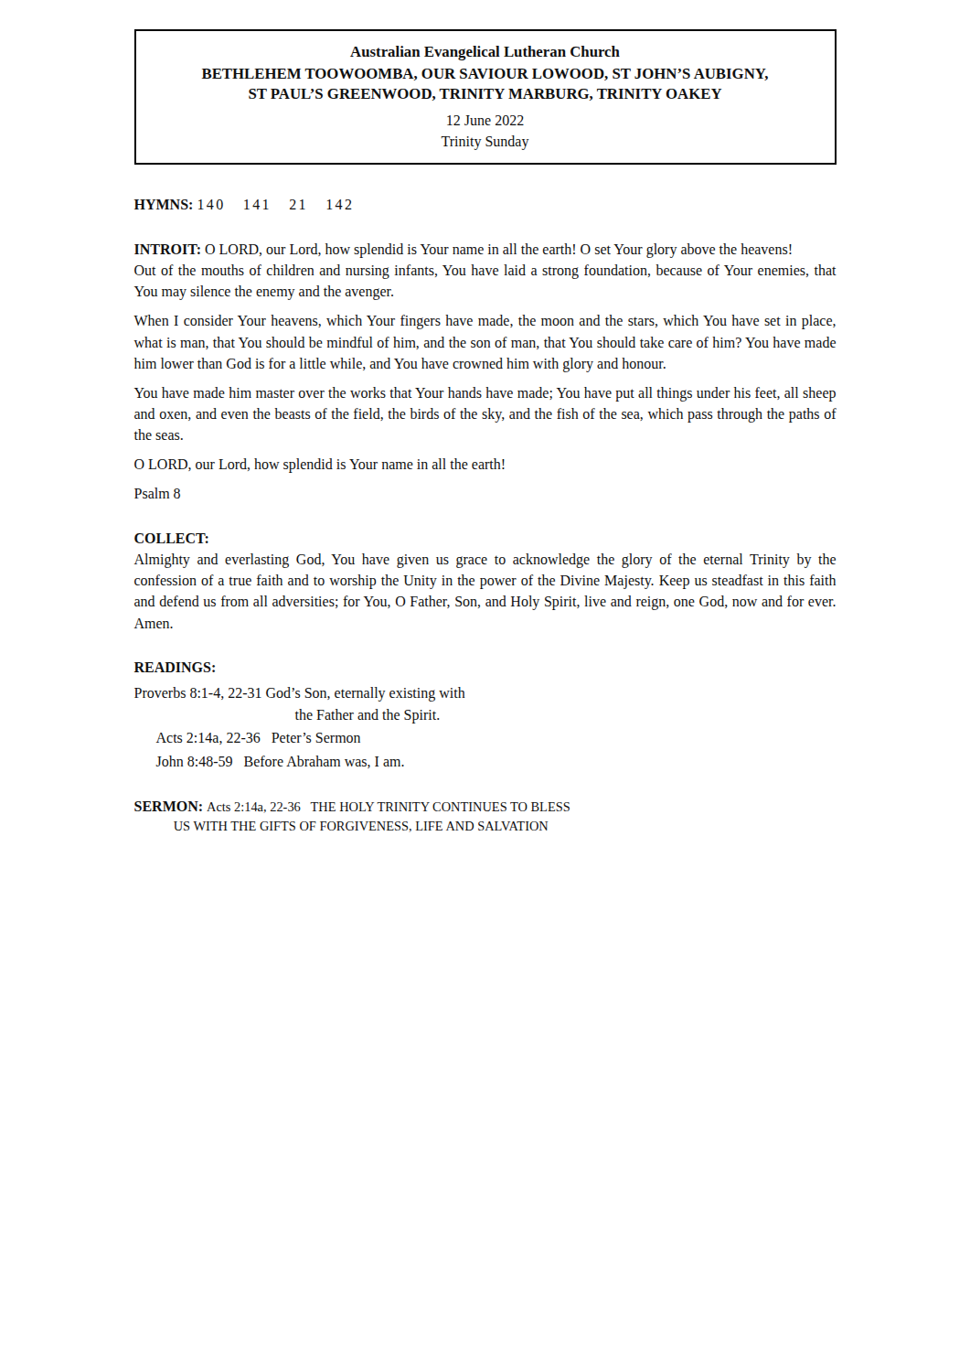Australian Evangelical Lutheran Church
Bethlehem Toowoomba, Our Saviour Lowood, St John’s Aubigny,
St Paul’s Greenwood, Trinity Marburg, Trinity Oakey
12 June 2022
Trinity Sunday
Hymns:
140 141 21 142
Introit:
O LORD, our Lord, how splendid is Your name in all the earth! O set Your glory above the heavens!
Out of the mouths of children and nursing infants, You have laid a strong foundation, because of Your enemies, that You may silence the enemy and the avenger.
When I consider Your heavens, which Your fingers have made, the moon and the stars, which You have set in place, what is man, that You should be mindful of him, and the son of man, that You should take care of him? You have made him lower than God is for a little while, and You have crowned him with glory and honour.
You have made him master over the works that Your hands have made; You have put all things under his feet, all sheep and oxen, and even the beasts of the field, the birds of the sky, and the fish of the sea, which pass through the paths of the seas.
O LORD, our Lord, how splendid is Your name in all the earth!
Psalm 8
Collect:
Almighty and everlasting God, You have given us grace to acknowledge the glory of the eternal Trinity by the confession of a true faith and to worship the Unity in the power of the Divine Majesty. Keep us steadfast in this faith and defend us from all adversities; for You, O Father, Son, and Holy Spirit, live and reign, one God, now and for ever. Amen.
Readings:
Proverbs 8:1-4, 22-31 God’s Son, eternally existing with the Father and the Spirit.
Acts 2:14a, 22-36 Peter’s Sermon
John 8:48-59 Before Abraham was, I am.
Sermon:
Acts 2:14a, 22-36 The Holy Trinity continues to bless us with the gifts of forgiveness, life and salvation